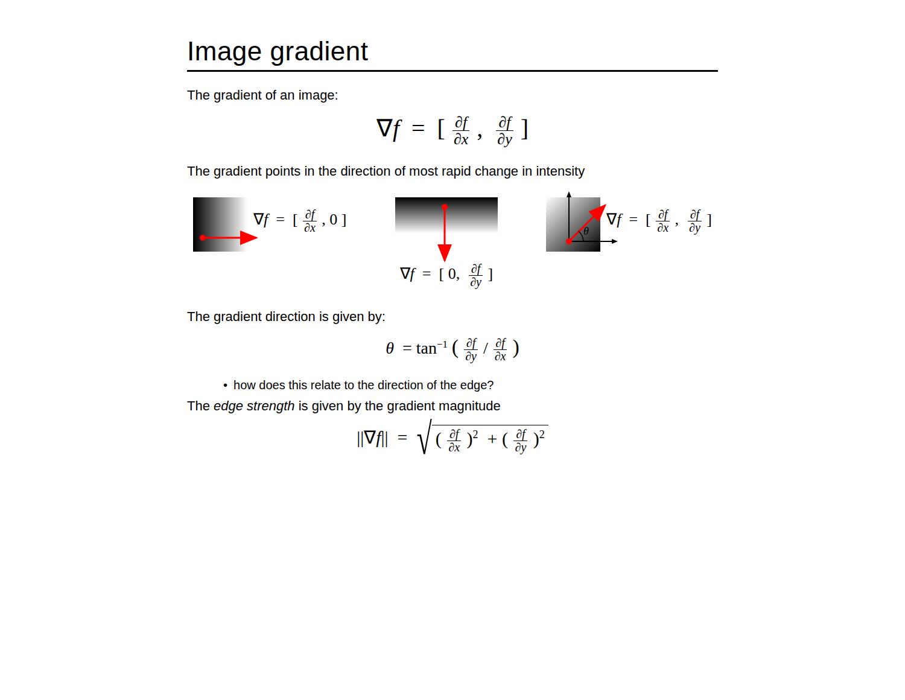Image gradient
The gradient of an image:
∇f = [ ∂f ∂x , ∂f ∂y ]
The gradient points in the direction of most rapid change in intensity
∇f = [ ∂f ∂x , 0 ]
∇f = [ 0, ∂f ∂y ]
θ
∇f = [ ∂f ∂x , ∂f ∂y ]
The gradient direction is given by:
θ = tan−1 ( ∂f ∂y / ∂f ∂x )
•how does this relate to the direction of the edge?
The edge strength is given by the gradient magnitude
||∇f|| = √ ( ∂f ∂x )2 + ( ∂f ∂y )2